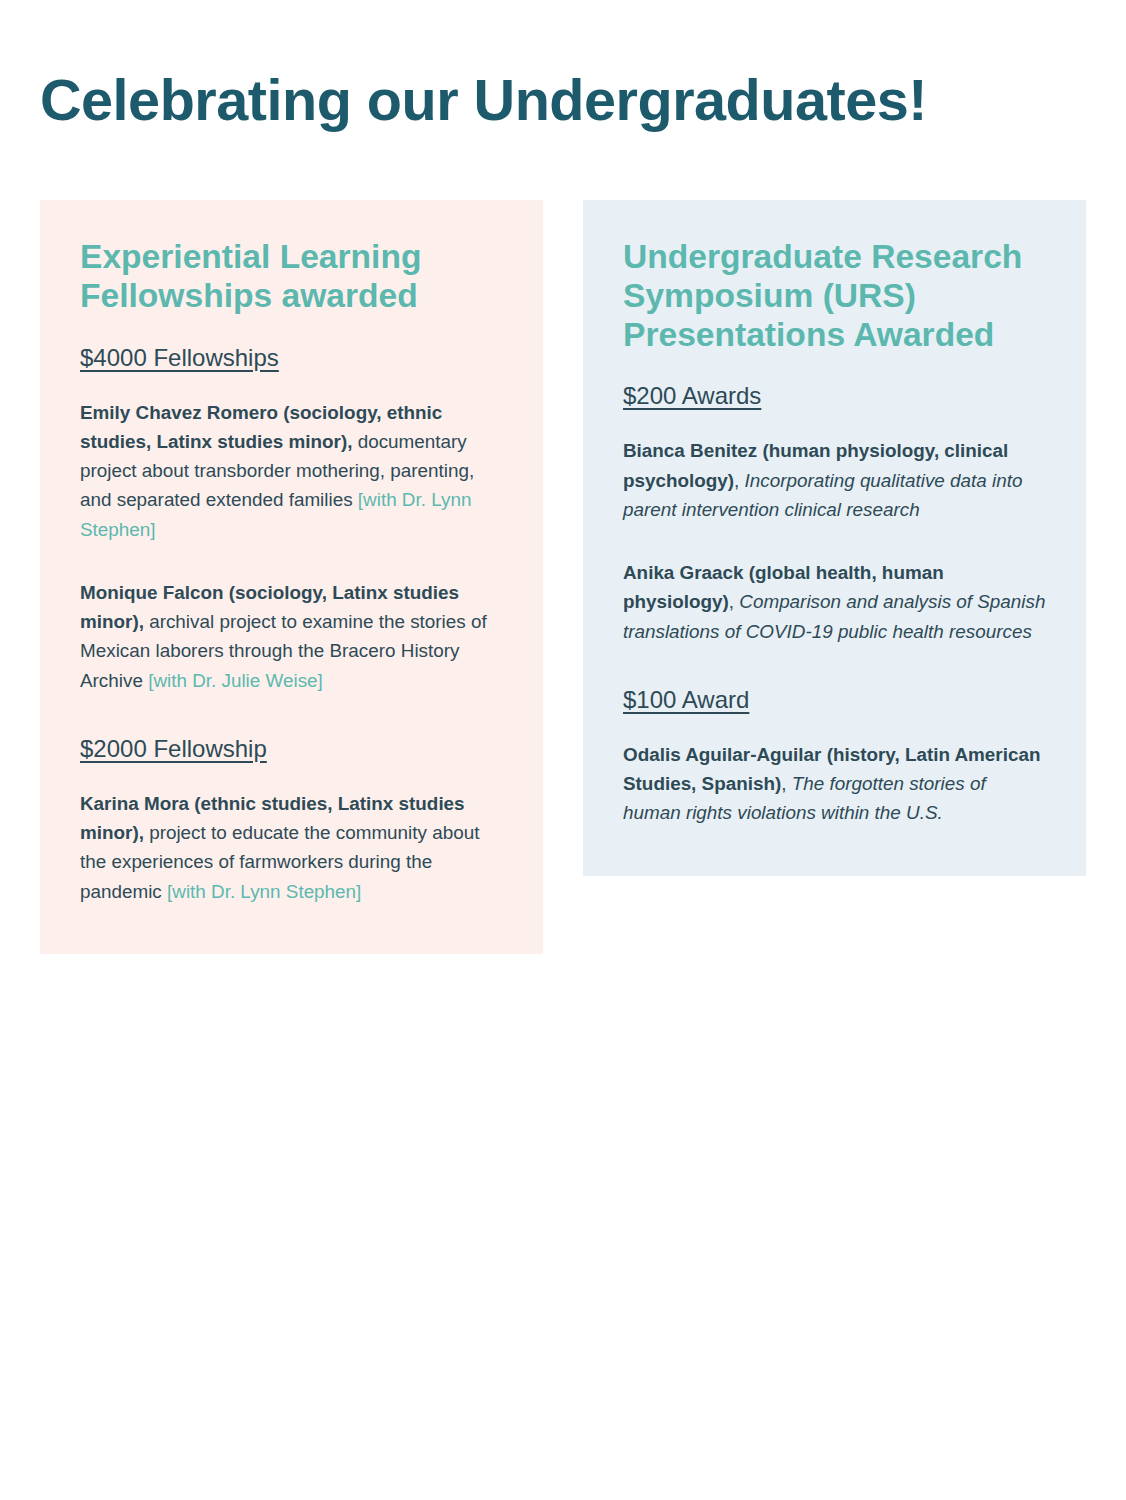Celebrating our Undergraduates!
Experiential Learning Fellowships awarded
$4000 Fellowships
Emily Chavez Romero (sociology, ethnic studies, Latinx studies minor), documentary project about transborder mothering, parenting, and separated extended families [with Dr. Lynn Stephen]
Monique Falcon (sociology, Latinx studies minor), archival project to examine the stories of Mexican laborers through the Bracero History Archive [with Dr. Julie Weise]
$2000 Fellowship
Karina Mora (ethnic studies, Latinx studies minor), project to educate the community about the experiences of farmworkers during the pandemic [with Dr. Lynn Stephen]
Undergraduate Research Symposium (URS) Presentations Awarded
$200 Awards
Bianca Benitez (human physiology, clinical psychology), Incorporating qualitative data into parent intervention clinical research
Anika Graack (global health, human physiology), Comparison and analysis of Spanish translations of COVID-19 public health resources
$100 Award
Odalis Aguilar-Aguilar (history, Latin American Studies, Spanish), The forgotten stories of human rights violations within the U.S.